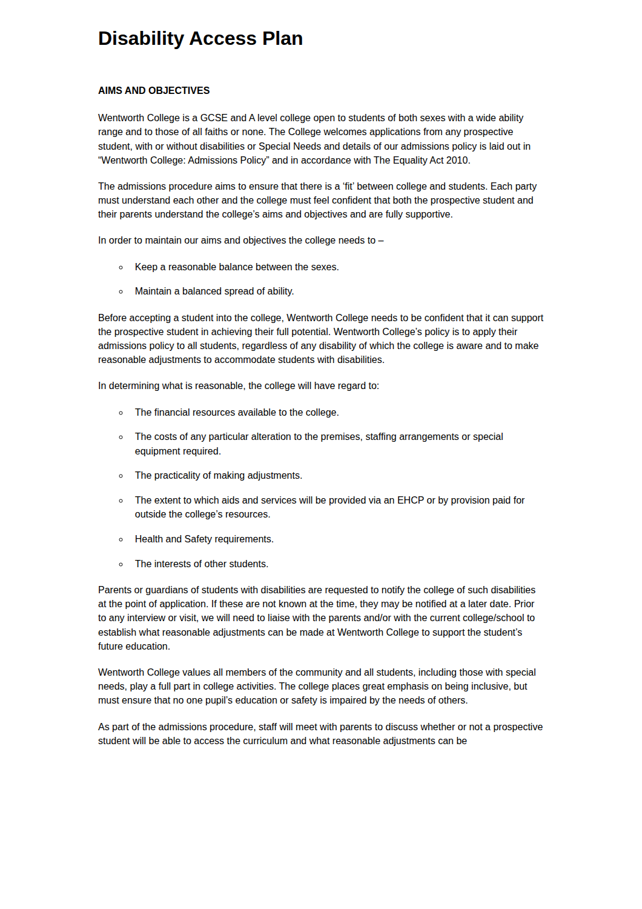Disability Access Plan
AIMS AND OBJECTIVES
Wentworth College is a GCSE and A level college open to students of both sexes with a wide ability range and to those of all faiths or none. The College welcomes applications from any prospective student, with or without disabilities or Special Needs and details of our admissions policy is laid out in “Wentworth College: Admissions Policy” and in accordance with The Equality Act 2010.
The admissions procedure aims to ensure that there is a ‘fit’ between college and students. Each party must understand each other and the college must feel confident that both the prospective student and their parents understand the college’s aims and objectives and are fully supportive.
In order to maintain our aims and objectives the college needs to –
Keep a reasonable balance between the sexes.
Maintain a balanced spread of ability.
Before accepting a student into the college, Wentworth College needs to be confident that it can support the prospective student in achieving their full potential. Wentworth College’s policy is to apply their admissions policy to all students, regardless of any disability of which the college is aware and to make reasonable adjustments to accommodate students with disabilities.
In determining what is reasonable, the college will have regard to:
The financial resources available to the college.
The costs of any particular alteration to the premises, staffing arrangements or special equipment required.
The practicality of making adjustments.
The extent to which aids and services will be provided via an EHCP or by provision paid for outside the college’s resources.
Health and Safety requirements.
The interests of other students.
Parents or guardians of students with disabilities are requested to notify the college of such disabilities at the point of application. If these are not known at the time, they may be notified at a later date. Prior to any interview or visit, we will need to liaise with the parents and/or with the current college/school to establish what reasonable adjustments can be made at Wentworth College to support the student’s future education.
Wentworth College values all members of the community and all students, including those with special needs, play a full part in college activities. The college places great emphasis on being inclusive, but must ensure that no one pupil’s education or safety is impaired by the needs of others.
As part of the admissions procedure, staff will meet with parents to discuss whether or not a prospective student will be able to access the curriculum and what reasonable adjustments can be